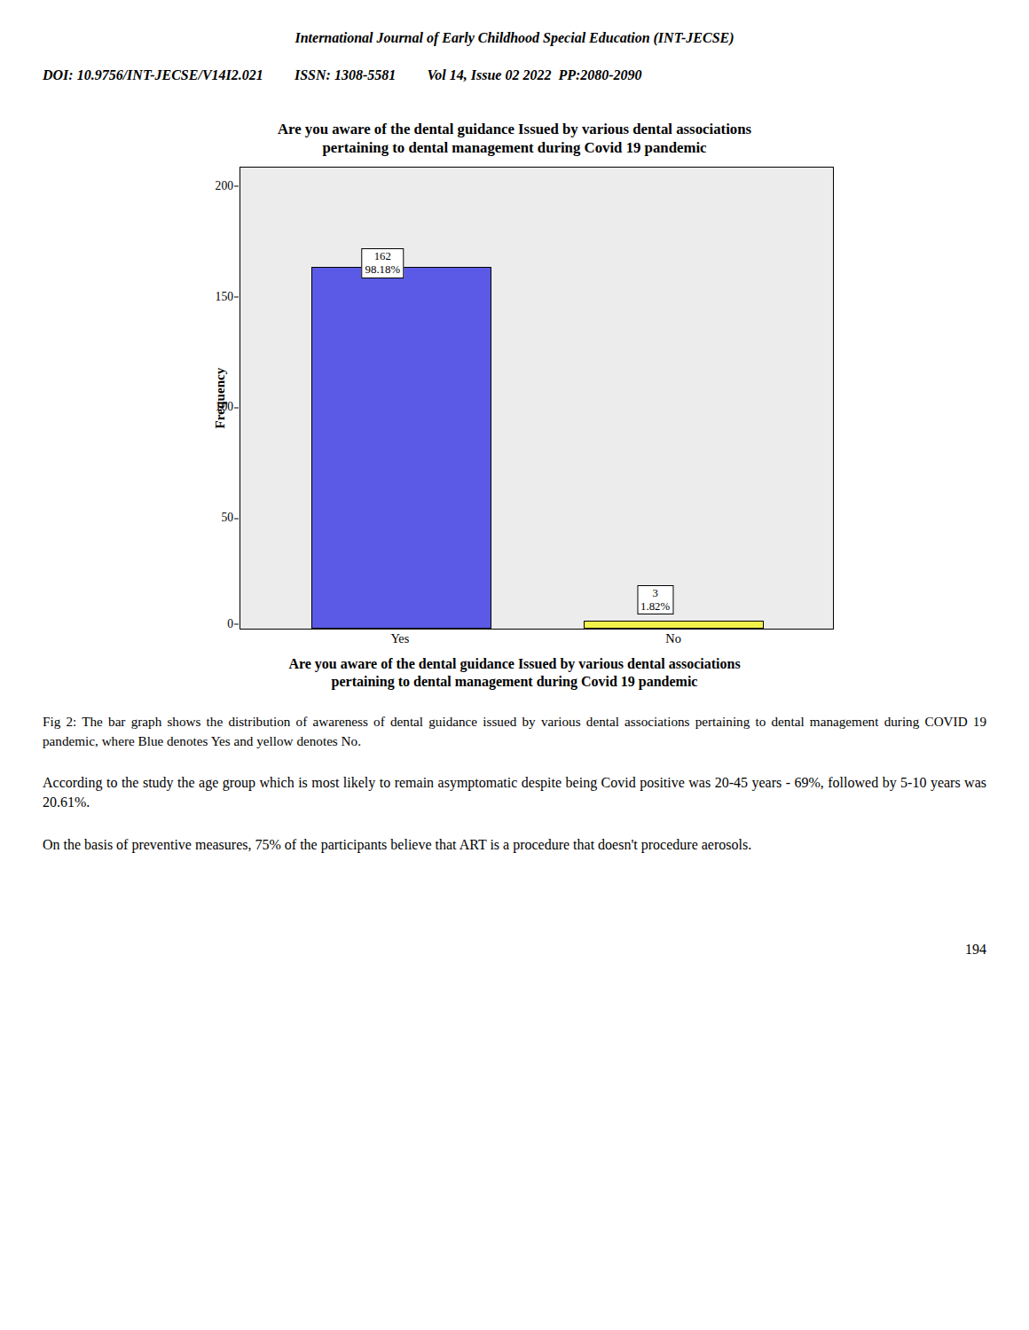International Journal of Early Childhood Special Education (INT-JECSE)
DOI: 10.9756/INT-JECSE/V14I2.021 ISSN: 1308-5581 Vol 14, Issue 02 2022 PP:2080-2090
Are you aware of the dental guidance Issued by various dental associations
pertaining to dental management during Covid 19 pandemic
Frequency
200
150
100
50
0
162
98.18%
3
1.82%
Yes No
Are you aware of the dental guidance Issued by various dental associations
pertaining to dental management during Covid 19 pandemic
Fig 2: The bar graph shows the distribution of awareness of dental guidance issued by various dental associations pertaining to dental management during COVID 19 pandemic, where Blue denotes Yes and yellow denotes No.
According to the study the age group which is most likely to remain asymptomatic despite being Covid positive was 20-45 years - 69%, followed by 5-10 years was 20.61%.
On the basis of preventive measures, 75% of the participants believe that ART is a procedure that doesn't procedure aerosols.
194